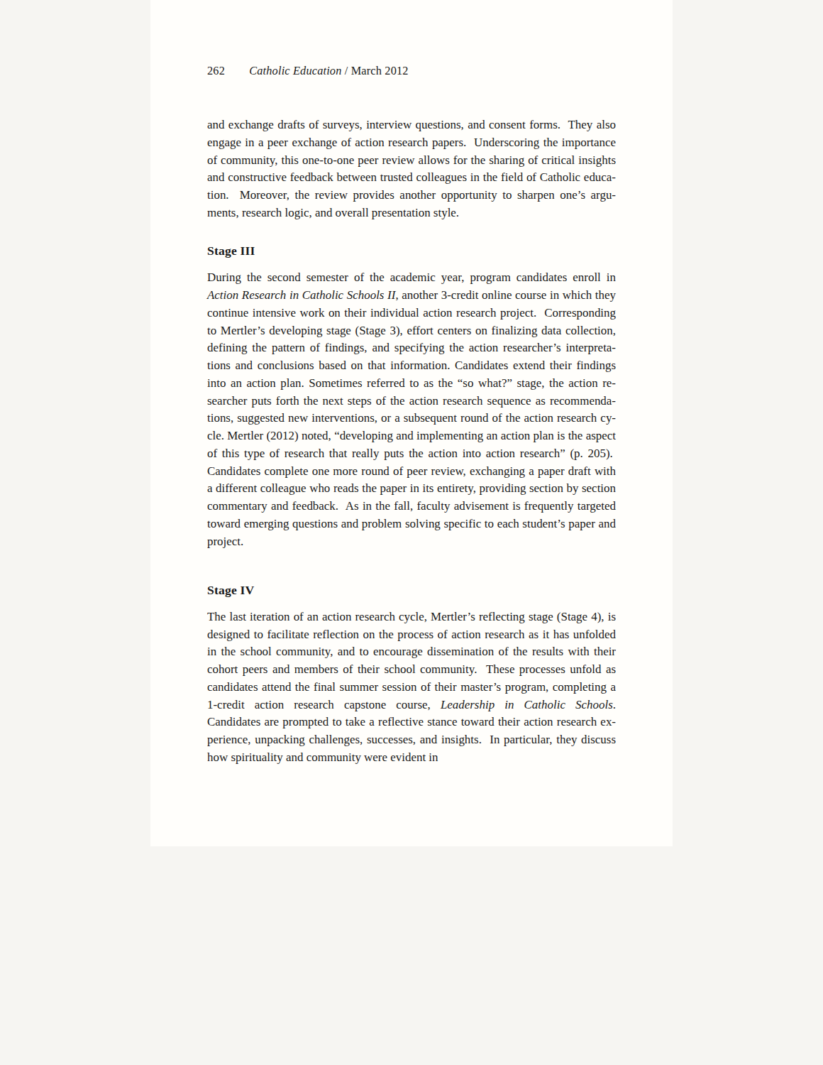262 Catholic Education / March 2012
and exchange drafts of surveys, interview questions, and consent forms. They also engage in a peer exchange of action research papers. Underscoring the importance of community, this one-to-one peer review allows for the sharing of critical insights and constructive feedback between trusted colleagues in the field of Catholic education. Moreover, the review provides another opportunity to sharpen one’s arguments, research logic, and overall presentation style.
Stage III
During the second semester of the academic year, program candidates enroll in Action Research in Catholic Schools II, another 3-credit online course in which they continue intensive work on their individual action research project. Corresponding to Mertler’s developing stage (Stage 3), effort centers on finalizing data collection, defining the pattern of findings, and specifying the action researcher’s interpretations and conclusions based on that information. Candidates extend their findings into an action plan. Sometimes referred to as the “so what?” stage, the action researcher puts forth the next steps of the action research sequence as recommendations, suggested new interventions, or a subsequent round of the action research cycle. Mertler (2012) noted, “developing and implementing an action plan is the aspect of this type of research that really puts the action into action research” (p. 205). Candidates complete one more round of peer review, exchanging a paper draft with a different colleague who reads the paper in its entirety, providing section by section commentary and feedback. As in the fall, faculty advisement is frequently targeted toward emerging questions and problem solving specific to each student’s paper and project.
Stage IV
The last iteration of an action research cycle, Mertler’s reflecting stage (Stage 4), is designed to facilitate reflection on the process of action research as it has unfolded in the school community, and to encourage dissemination of the results with their cohort peers and members of their school community. These processes unfold as candidates attend the final summer session of their master’s program, completing a 1-credit action research capstone course, Leadership in Catholic Schools. Candidates are prompted to take a reflective stance toward their action research experience, unpacking challenges, successes, and insights. In particular, they discuss how spirituality and community were evident in